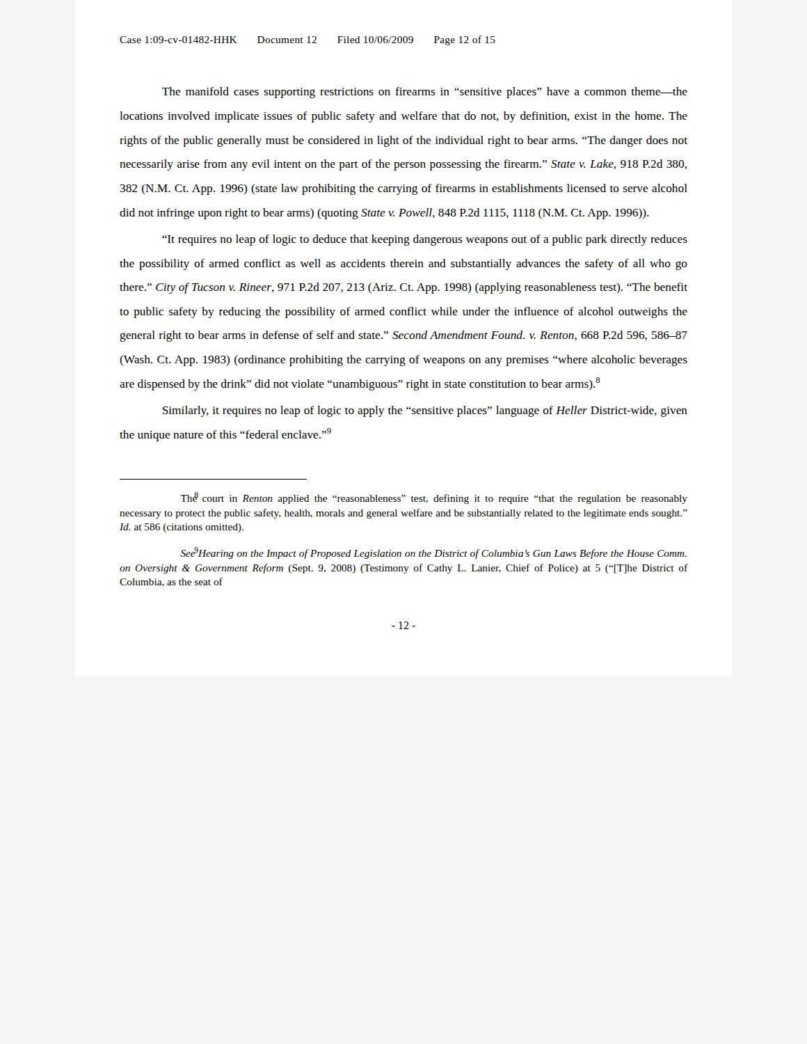Case 1:09-cv-01482-HHK Document 12 Filed 10/06/2009 Page 12 of 15
The manifold cases supporting restrictions on firearms in “sensitive places” have a common theme—the locations involved implicate issues of public safety and welfare that do not, by definition, exist in the home. The rights of the public generally must be considered in light of the individual right to bear arms. “The danger does not necessarily arise from any evil intent on the part of the person possessing the firearm.” State v. Lake, 918 P.2d 380, 382 (N.M. Ct. App. 1996) (state law prohibiting the carrying of firearms in establishments licensed to serve alcohol did not infringe upon right to bear arms) (quoting State v. Powell, 848 P.2d 1115, 1118 (N.M. Ct. App. 1996)).
“It requires no leap of logic to deduce that keeping dangerous weapons out of a public park directly reduces the possibility of armed conflict as well as accidents therein and substantially advances the safety of all who go there.” City of Tucson v. Rineer, 971 P.2d 207, 213 (Ariz. Ct. App. 1998) (applying reasonableness test). “The benefit to public safety by reducing the possibility of armed conflict while under the influence of alcohol outweighs the general right to bear arms in defense of self and state.” Second Amendment Found. v. Renton, 668 P.2d 596, 586–87 (Wash. Ct. App. 1983) (ordinance prohibiting the carrying of weapons on any premises “where alcoholic beverages are dispensed by the drink” did not violate “unambiguous” right in state constitution to bear arms).8
Similarly, it requires no leap of logic to apply the “sensitive places” language of Heller District-wide, given the unique nature of this “federal enclave.”9
8 The court in Renton applied the “reasonableness” test, defining it to require “that the regulation be reasonably necessary to protect the public safety, health, morals and general welfare and be substantially related to the legitimate ends sought.” Id. at 586 (citations omitted).
9 See Hearing on the Impact of Proposed Legislation on the District of Columbia’s Gun Laws Before the House Comm. on Oversight & Government Reform (Sept. 9, 2008) (Testimony of Cathy L. Lanier, Chief of Police) at 5 (“[T]he District of Columbia, as the seat of
- 12 -